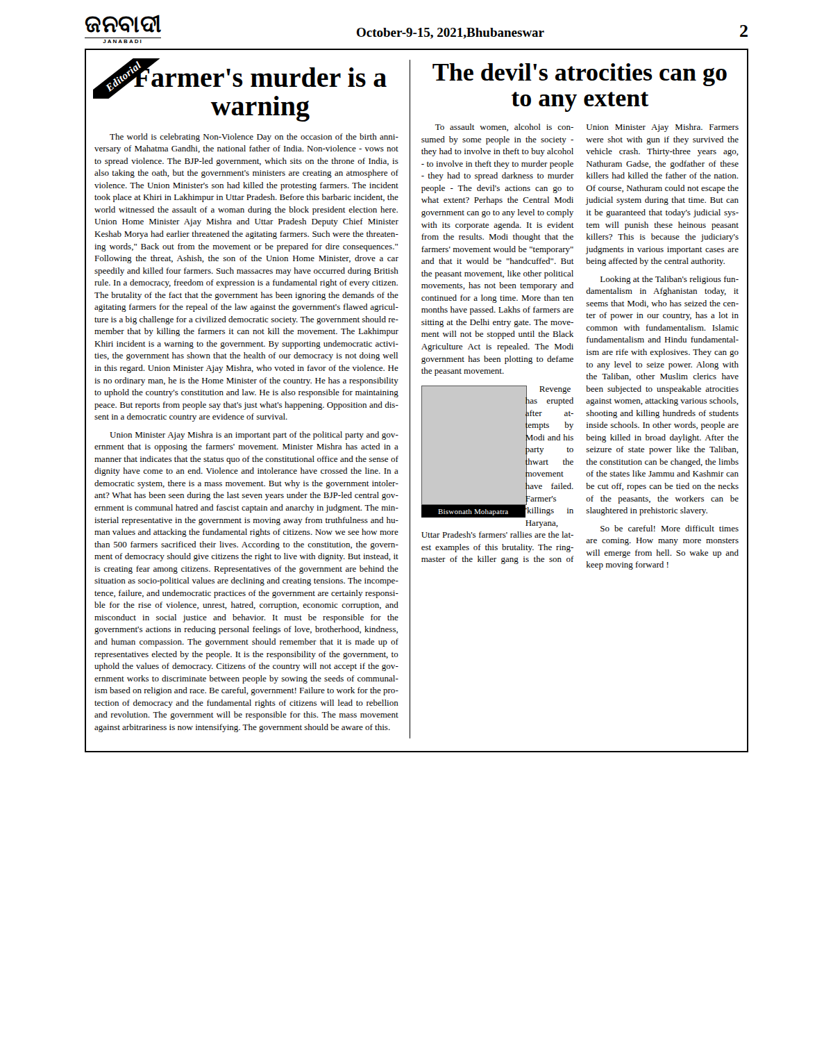ଜନବାଦୀJANABADI
October-9-15, 2021,Bhubaneswar
2
Editorial
Farmer's murder is a warning
The world is celebrating Non-Violence Day on the occasion of the birth anniversary of Mahatma Gandhi, the national father of India. Non-violence - vows not to spread violence. The BJP-led government, which sits on the throne of India, is also taking the oath, but the government's ministers are creating an atmosphere of violence. The Union Minister's son had killed the protesting farmers. The incident took place at Khiri in Lakhimpur in Uttar Pradesh. Before this barbaric incident, the world witnessed the assault of a woman during the block president election here. Union Home Minister Ajay Mishra and Uttar Pradesh Deputy Chief Minister Keshab Morya had earlier threatened the agitating farmers. Such were the threatening words," Back out from the movement or be prepared for dire consequences." Following the threat, Ashish, the son of the Union Home Minister, drove a car speedily and killed four farmers. Such massacres may have occurred during British rule. In a democracy, freedom of expression is a fundamental right of every citizen. The brutality of the fact that the government has been ignoring the demands of the agitating farmers for the repeal of the law against the government's flawed agriculture is a big challenge for a civilized democratic society. The government should remember that by killing the farmers it can not kill the movement. The Lakhimpur Khiri incident is a warning to the government. By supporting undemocratic activities, the government has shown that the health of our democracy is not doing well in this regard. Union Minister Ajay Mishra, who voted in favor of the violence. He is no ordinary man, he is the Home Minister of the country. He has a responsibility to uphold the country's constitution and law. He is also responsible for maintaining peace. But reports from people say that's just what's happening. Opposition and dissent in a democratic country are evidence of survival.
Union Minister Ajay Mishra is an important part of the political party and government that is opposing the farmers' movement. Minister Mishra has acted in a manner that indicates that the status quo of the constitutional office and the sense of dignity have come to an end. Violence and intolerance have crossed the line. In a democratic system, there is a mass movement. But why is the government intolerant? What has been seen during the last seven years under the BJP-led central government is communal hatred and fascist captain and anarchy in judgment. The ministerial representative in the government is moving away from truthfulness and human values and attacking the fundamental rights of citizens. Now we see how more than 500 farmers sacrificed their lives. According to the constitution, the government of democracy should give citizens the right to live with dignity. But instead, it is creating fear among citizens. Representatives of the government are behind the situation as socio-political values are declining and creating tensions. The incompetence, failure, and undemocratic practices of the government are certainly responsible for the rise of violence, unrest, hatred, corruption, economic corruption, and misconduct in social justice and behavior. It must be responsible for the government's actions in reducing personal feelings of love, brotherhood, kindness, and human compassion. The government should remember that it is made up of representatives elected by the people. It is the responsibility of the government, to uphold the values of democracy. Citizens of the country will not accept if the government works to discriminate between people by sowing the seeds of communalism based on religion and race. Be careful, government! Failure to work for the protection of democracy and the fundamental rights of citizens will lead to rebellion and revolution. The government will be responsible for this. The mass movement against arbitrariness is now intensifying. The government should be aware of this.
The devil's atrocities can go to any extent
To assault women, alcohol is consumed by some people in the society - they had to involve in theft to buy alcohol - to involve in theft they to murder people - they had to spread darkness to murder people - The devil's actions can go to what extent? Perhaps the Central Modi government can go to any level to comply with its corporate agenda. It is evident from the results. Modi thought that the farmers' movement would be "temporary" and that it would be "handcuffed". But the peasant movement, like other political movements, has not been temporary and continued for a long time. More than ten months have passed. Lakhs of farmers are sitting at the Delhi entry gate. The movement will not be stopped until the Black Agriculture Act is repealed. The Modi government has been plotting to defame the peasant movement.
Biswonath Mohapatra
Revenge has erupted after attempts by Modi and his party to thwart the movement have failed. Farmer's 'killings in Haryana, Uttar Pradesh's farmers' rallies are the latest examples of this brutality. The ringmaster of the killer gang is the son of Union Minister Ajay Mishra. Farmers were shot with gun if they survived the vehicle crash. Thirty-three years ago, Nathuram Gadse, the godfather of these killers had killed the father of the nation. Of course, Nathuram could not escape the judicial system during that time. But can it be guaranteed that today's judicial system will punish these heinous peasant killers? This is because the judiciary's judgments in various important cases are being affected by the central authority.
Looking at the Taliban's religious fundamentalism in Afghanistan today, it seems that Modi, who has seized the center of power in our country, has a lot in common with fundamentalism. Islamic fundamentalism and Hindu fundamentalism are rife with explosives. They can go to any level to seize power. Along with the Taliban, other Muslim clerics have been subjected to unspeakable atrocities against women, attacking various schools, shooting and killing hundreds of students inside schools. In other words, people are being killed in broad daylight. After the seizure of state power like the Taliban, the constitution can be changed, the limbs of the states like Jammu and Kashmir can be cut off, ropes can be tied on the necks of the peasants, the workers can be slaughtered in prehistoric slavery.
So be careful! More difficult times are coming. How many more monsters will emerge from hell. So wake up and keep moving forward !